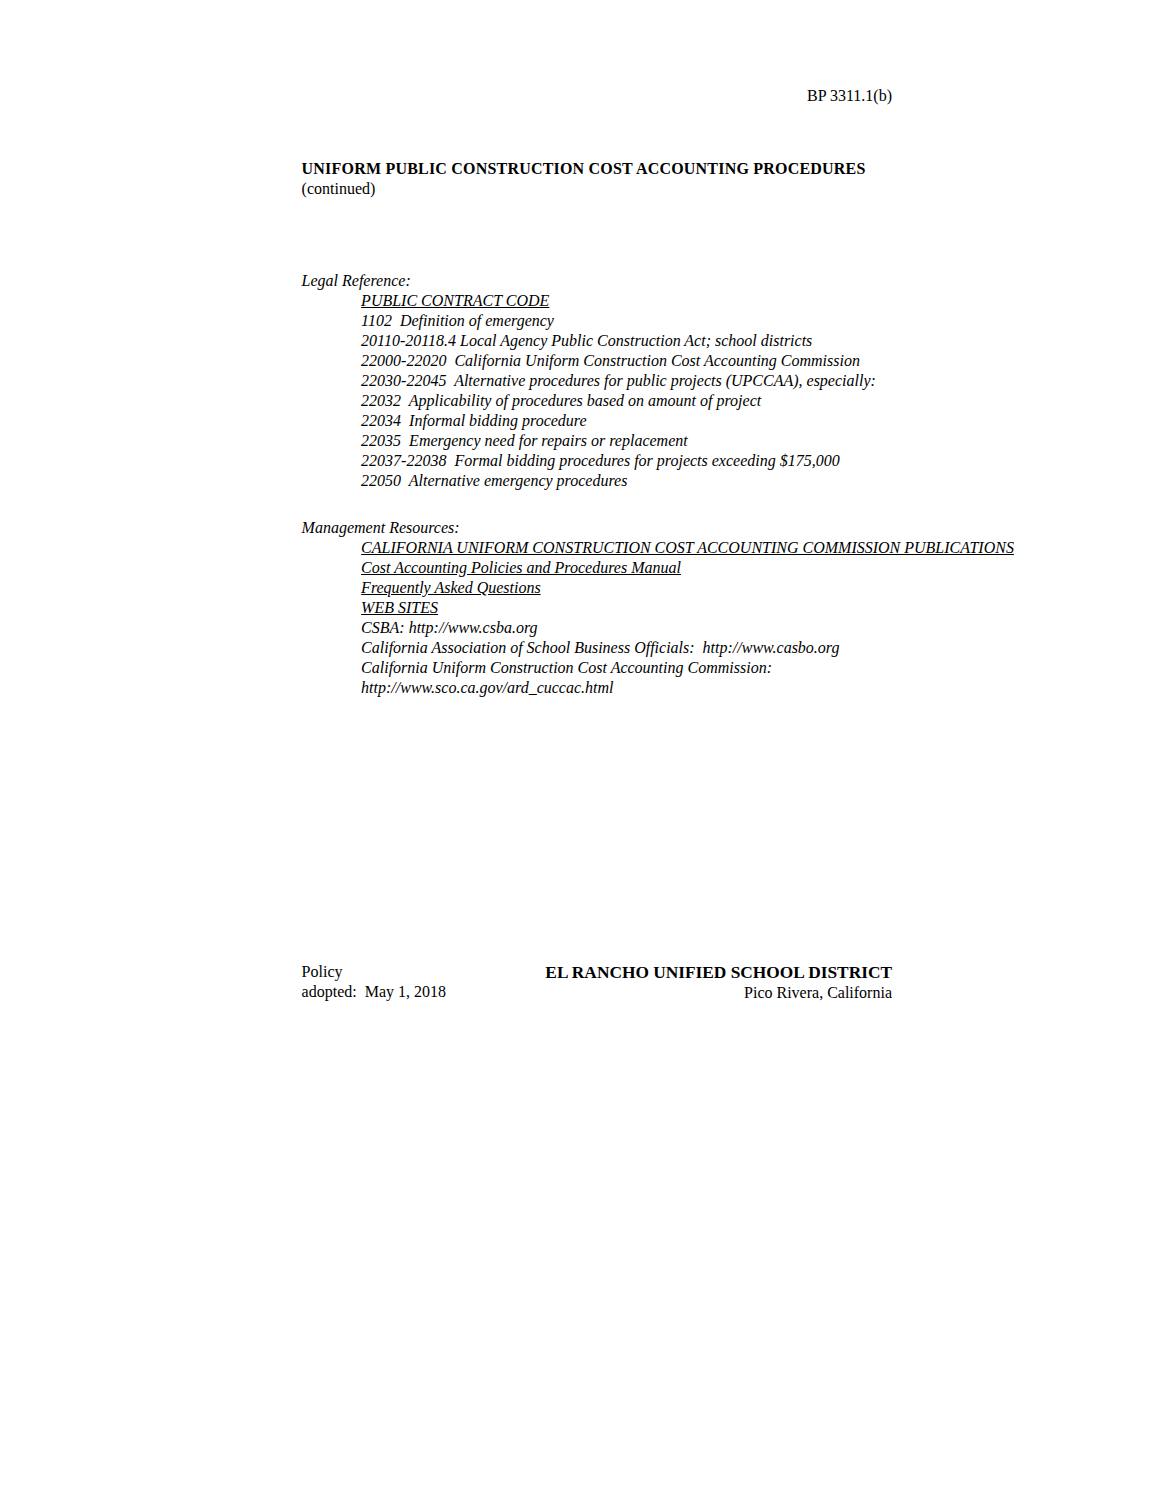BP 3311.1(b)
Uniform Public Construction Cost Accounting Procedures
(continued)
Legal Reference:
PUBLIC CONTRACT CODE
1102 Definition of emergency
20110-20118.4 Local Agency Public Construction Act; school districts
22000-22020 California Uniform Construction Cost Accounting Commission
22030-22045 Alternative procedures for public projects (UPCCAA), especially:
22032 Applicability of procedures based on amount of project
22034 Informal bidding procedure
22035 Emergency need for repairs or replacement
22037-22038 Formal bidding procedures for projects exceeding $175,000
22050 Alternative emergency procedures
Management Resources:
CALIFORNIA UNIFORM CONSTRUCTION COST ACCOUNTING COMMISSION PUBLICATIONS
Cost Accounting Policies and Procedures Manual
Frequently Asked Questions
WEB SITES
CSBA: http://www.csba.org
California Association of School Business Officials: http://www.casbo.org
California Uniform Construction Cost Accounting Commission:
http://www.sco.ca.gov/ard_cuccac.html
| Policy adopted: May 1, 2018 | EL RANCHO UNIFIED SCHOOL DISTRICT Pico Rivera, California |